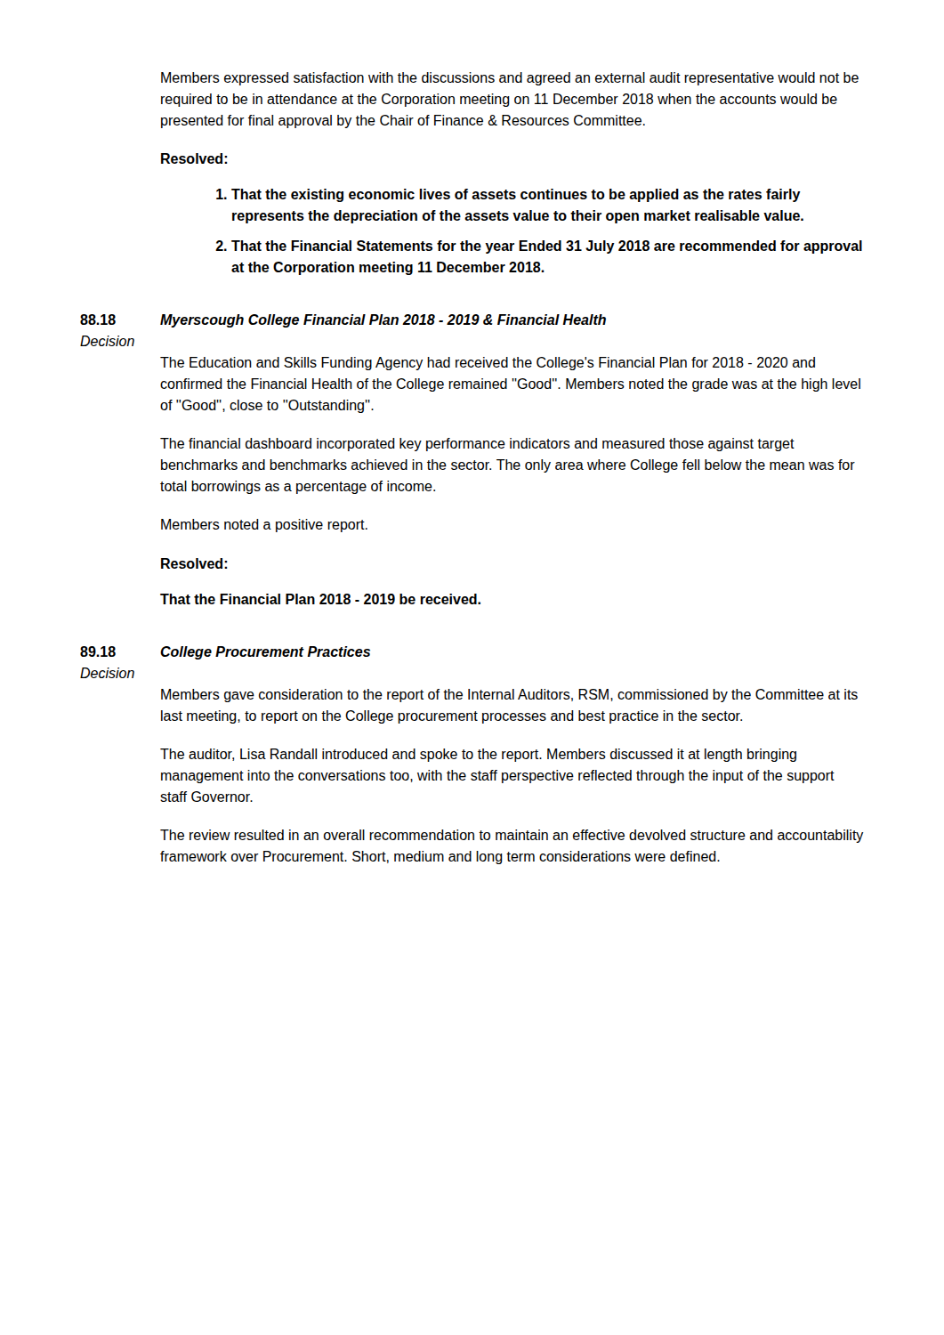Members expressed satisfaction with the discussions and agreed an external audit representative would not be required to be in attendance at the Corporation meeting on 11 December 2018 when the accounts would be presented for final approval by the Chair of Finance & Resources Committee.
Resolved:
That the existing economic lives of assets continues to be applied as the rates fairly represents the depreciation of the assets value to their open market realisable value.
That the Financial Statements for the year Ended 31 July 2018 are recommended for approval at the Corporation meeting 11 December 2018.
88.18 Myerscough College Financial Plan 2018 - 2019 & Financial Health
Decision
The Education and Skills Funding Agency had received the College's Financial Plan for 2018 - 2020 and confirmed the Financial Health of the College remained ''Good''. Members noted the grade was at the high level of ''Good'', close to ''Outstanding''.
The financial dashboard incorporated key performance indicators and measured those against target benchmarks and benchmarks achieved in the sector. The only area where College fell below the mean was for total borrowings as a percentage of income.
Members noted a positive report.
Resolved:
That the Financial Plan 2018 - 2019 be received.
89.18 College Procurement Practices
Decision
Members gave consideration to the report of the Internal Auditors, RSM, commissioned by the Committee at its last meeting, to report on the College procurement processes and best practice in the sector.
The auditor, Lisa Randall introduced and spoke to the report. Members discussed it at length bringing management into the conversations too, with the staff perspective reflected through the input of the support staff Governor.
The review resulted in an overall recommendation to maintain an effective devolved structure and accountability framework over Procurement. Short, medium and long term considerations were defined.